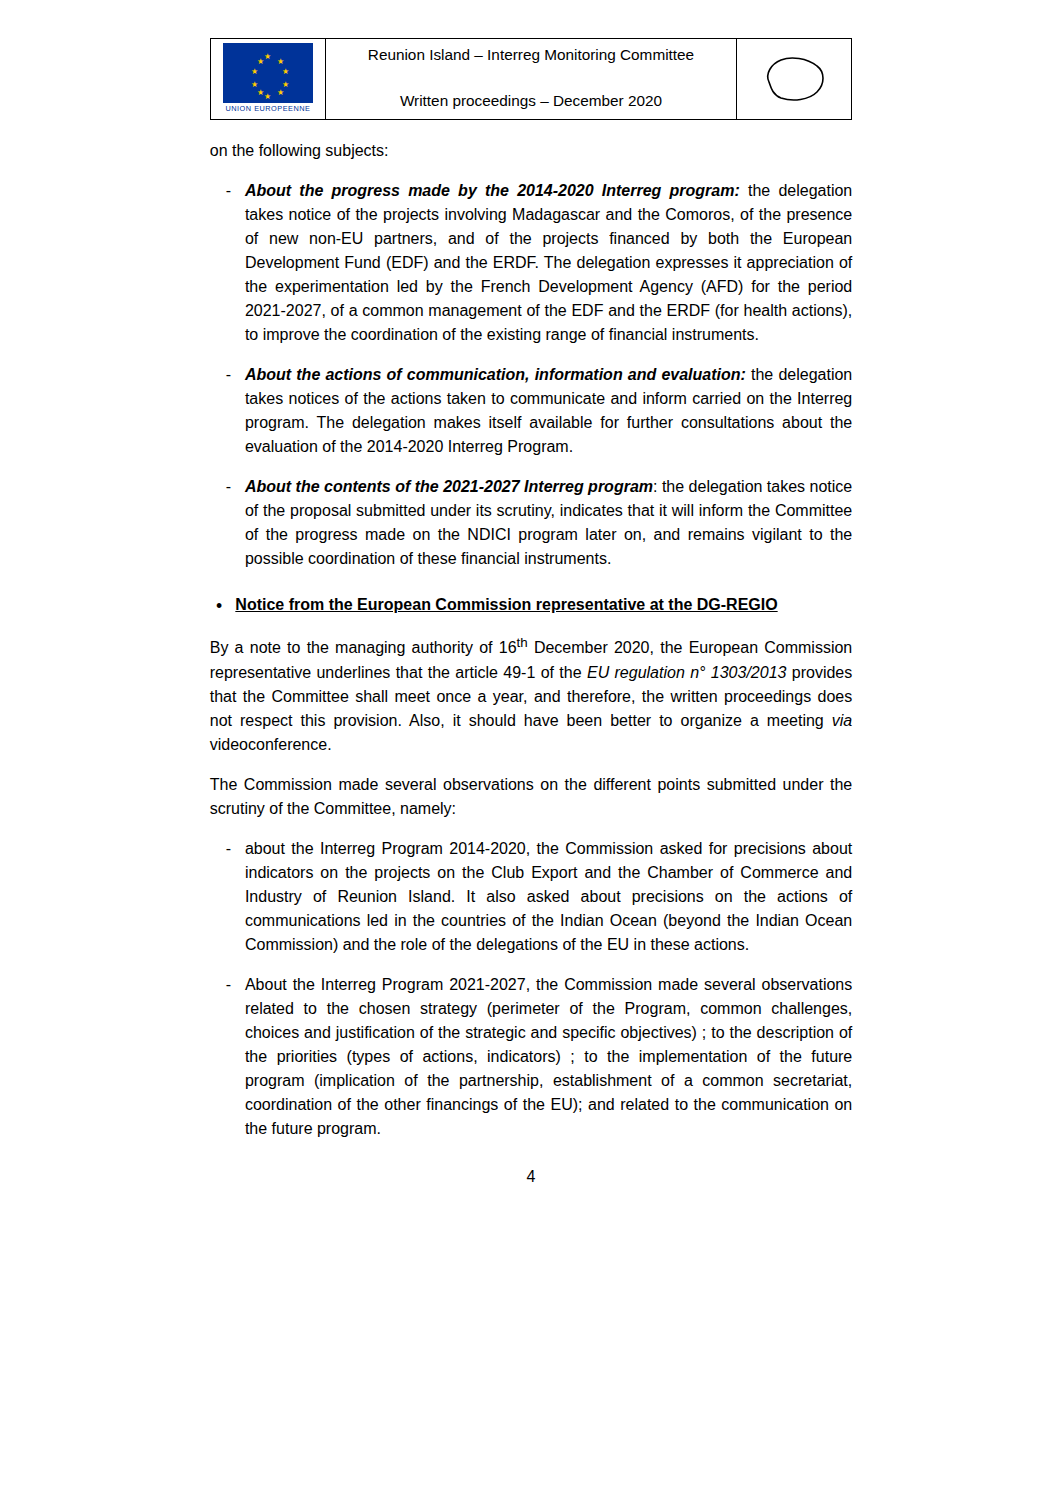| ★ ★ ★ ★ ★ ★ ★ ★ ★ ★ UNION EUROPEENNE | Reunion Island – Interreg Monitoring Committee Written proceedings – December 2020 | |
on the following subjects:
About the progress made by the 2014-2020 Interreg program: the delegation takes notice of the projects involving Madagascar and the Comoros, of the presence of new non-EU partners, and of the projects financed by both the European Development Fund (EDF) and the ERDF. The delegation expresses it appreciation of the experimentation led by the French Development Agency (AFD) for the period 2021-2027, of a common management of the EDF and the ERDF (for health actions), to improve the coordination of the existing range of financial instruments.
About the actions of communication, information and evaluation: the delegation takes notices of the actions taken to communicate and inform carried on the Interreg program. The delegation makes itself available for further consultations about the evaluation of the 2014-2020 Interreg Program.
About the contents of the 2021-2027 Interreg program: the delegation takes notice of the proposal submitted under its scrutiny, indicates that it will inform the Committee of the progress made on the NDICI program later on, and remains vigilant to the possible coordination of these financial instruments.
Notice from the European Commission representative at the DG-REGIO
By a note to the managing authority of 16th December 2020, the European Commission representative underlines that the article 49-1 of the EU regulation n° 1303/2013 provides that the Committee shall meet once a year, and therefore, the written proceedings does not respect this provision. Also, it should have been better to organize a meeting via videoconference.
The Commission made several observations on the different points submitted under the scrutiny of the Committee, namely:
about the Interreg Program 2014-2020, the Commission asked for precisions about indicators on the projects on the Club Export and the Chamber of Commerce and Industry of Reunion Island. It also asked about precisions on the actions of communications led in the countries of the Indian Ocean (beyond the Indian Ocean Commission) and the role of the delegations of the EU in these actions.
About the Interreg Program 2021-2027, the Commission made several observations related to the chosen strategy (perimeter of the Program, common challenges, choices and justification of the strategic and specific objectives) ; to the description of the priorities (types of actions, indicators) ; to the implementation of the future program (implication of the partnership, establishment of a common secretariat, coordination of the other financings of the EU); and related to the communication on the future program.
4